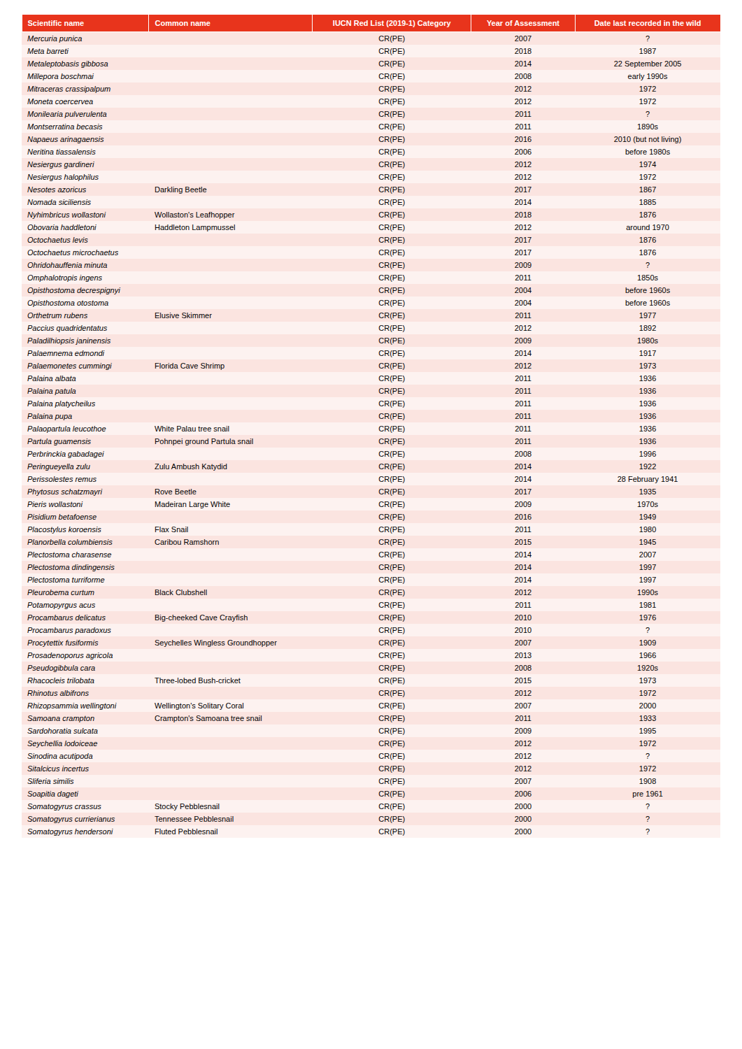| Scientific name | Common name | IUCN Red List (2019-1) Category | Year of Assessment | Date last recorded in the wild |
| --- | --- | --- | --- | --- |
| Mercuria punica | | CR(PE) | 2007 | ? |
| Meta barreti | | CR(PE) | 2018 | 1987 |
| Metaleptobasis gibbosa | | CR(PE) | 2014 | 22 September 2005 |
| Millepora boschmai | | CR(PE) | 2008 | early 1990s |
| Mitraceras crassipalpum | | CR(PE) | 2012 | 1972 |
| Moneta coercervea | | CR(PE) | 2012 | 1972 |
| Monilearia pulverulenta | | CR(PE) | 2011 | ? |
| Montserratina becasis | | CR(PE) | 2011 | 1890s |
| Napaeus arinagaensis | | CR(PE) | 2016 | 2010 (but not living) |
| Neritina tiassalensis | | CR(PE) | 2006 | before 1980s |
| Nesiergus gardineri | | CR(PE) | 2012 | 1974 |
| Nesiergus halophilus | | CR(PE) | 2012 | 1972 |
| Nesotes azoricus | Darkling Beetle | CR(PE) | 2017 | 1867 |
| Nomada siciliensis | | CR(PE) | 2014 | 1885 |
| Nyhimbricus wollastoni | Wollaston's Leafhopper | CR(PE) | 2018 | 1876 |
| Obovaria haddletoni | Haddleton Lampmussel | CR(PE) | 2012 | around 1970 |
| Octochaetus levis | | CR(PE) | 2017 | 1876 |
| Octochaetus microchaetus | | CR(PE) | 2017 | 1876 |
| Ohridohauffenia minuta | | CR(PE) | 2009 | ? |
| Omphalotropis ingens | | CR(PE) | 2011 | 1850s |
| Opisthostoma decrespignyi | | CR(PE) | 2004 | before 1960s |
| Opisthostoma otostoma | | CR(PE) | 2004 | before 1960s |
| Orthetrum rubens | Elusive Skimmer | CR(PE) | 2011 | 1977 |
| Paccius quadridentatus | | CR(PE) | 2012 | 1892 |
| Paladilhiopsis janinensis | | CR(PE) | 2009 | 1980s |
| Palaemnema edmondi | | CR(PE) | 2014 | 1917 |
| Palaemonetes cummingi | Florida Cave Shrimp | CR(PE) | 2012 | 1973 |
| Palaina albata | | CR(PE) | 2011 | 1936 |
| Palaina patula | | CR(PE) | 2011 | 1936 |
| Palaina platycheilus | | CR(PE) | 2011 | 1936 |
| Palaina pupa | | CR(PE) | 2011 | 1936 |
| Palaopartula leucothoe | White Palau tree snail | CR(PE) | 2011 | 1936 |
| Partula guamensis | Pohnpei ground Partula snail | CR(PE) | 2011 | 1936 |
| Perbrinckia gabadagei | | CR(PE) | 2008 | 1996 |
| Peringueyella zulu | Zulu Ambush Katydid | CR(PE) | 2014 | 1922 |
| Perissolestes remus | | CR(PE) | 2014 | 28 February 1941 |
| Phytosus schatzmayri | Rove Beetle | CR(PE) | 2017 | 1935 |
| Pieris wollastoni | Madeiran Large White | CR(PE) | 2009 | 1970s |
| Pisidium betafoense | | CR(PE) | 2016 | 1949 |
| Placostylus koroensis | Flax Snail | CR(PE) | 2011 | 1980 |
| Planorbella columbiensis | Caribou Ramshorn | CR(PE) | 2015 | 1945 |
| Plectostoma charasense | | CR(PE) | 2014 | 2007 |
| Plectostoma dindingensis | | CR(PE) | 2014 | 1997 |
| Plectostoma turriforme | | CR(PE) | 2014 | 1997 |
| Pleurobema curtum | Black Clubshell | CR(PE) | 2012 | 1990s |
| Potamopyrgus acus | | CR(PE) | 2011 | 1981 |
| Procambarus delicatus | Big-cheeked Cave Crayfish | CR(PE) | 2010 | 1976 |
| Procambarus paradoxus | | CR(PE) | 2010 | ? |
| Procytettix fusiformis | Seychelles Wingless Groundhopper | CR(PE) | 2007 | 1909 |
| Prosadenoporus agricola | | CR(PE) | 2013 | 1966 |
| Pseudogibbula cara | | CR(PE) | 2008 | 1920s |
| Rhacocleis trilobata | Three-lobed Bush-cricket | CR(PE) | 2015 | 1973 |
| Rhinotus albifrons | | CR(PE) | 2012 | 1972 |
| Rhizopsammia wellingtoni | Wellington's Solitary Coral | CR(PE) | 2007 | 2000 |
| Samoana crampton | Crampton's Samoana tree snail | CR(PE) | 2011 | 1933 |
| Sardohoratia sulcata | | CR(PE) | 2009 | 1995 |
| Seychellia lodoiceae | | CR(PE) | 2012 | 1972 |
| Sinodina acutipoda | | CR(PE) | 2012 | ? |
| Sitalcicus incertus | | CR(PE) | 2012 | 1972 |
| Sliferia similis | | CR(PE) | 2007 | 1908 |
| Soapitia dageti | | CR(PE) | 2006 | pre 1961 |
| Somatogyrus crassus | Stocky Pebblesnail | CR(PE) | 2000 | ? |
| Somatogyrus currierianus | Tennessee Pebblesnail | CR(PE) | 2000 | ? |
| Somatogyrus hendersoni | Fluted Pebblesnail | CR(PE) | 2000 | ? |